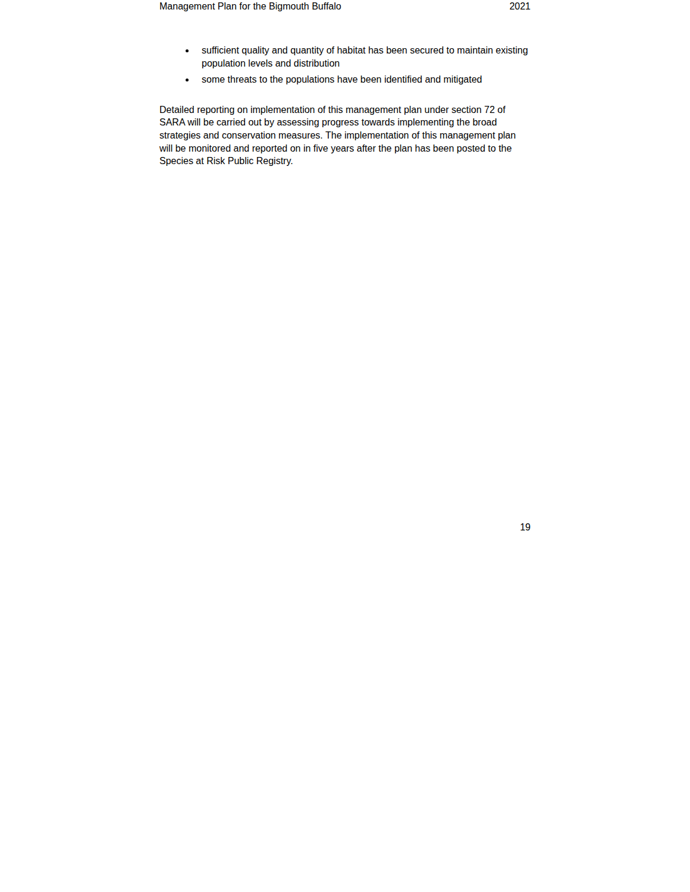Management Plan for the Bigmouth Buffalo
2021
sufficient quality and quantity of habitat has been secured to maintain existing population levels and distribution
some threats to the populations have been identified and mitigated
Detailed reporting on implementation of this management plan under section 72 of SARA will be carried out by assessing progress towards implementing the broad strategies and conservation measures. The implementation of this management plan will be monitored and reported on in five years after the plan has been posted to the Species at Risk Public Registry.
19